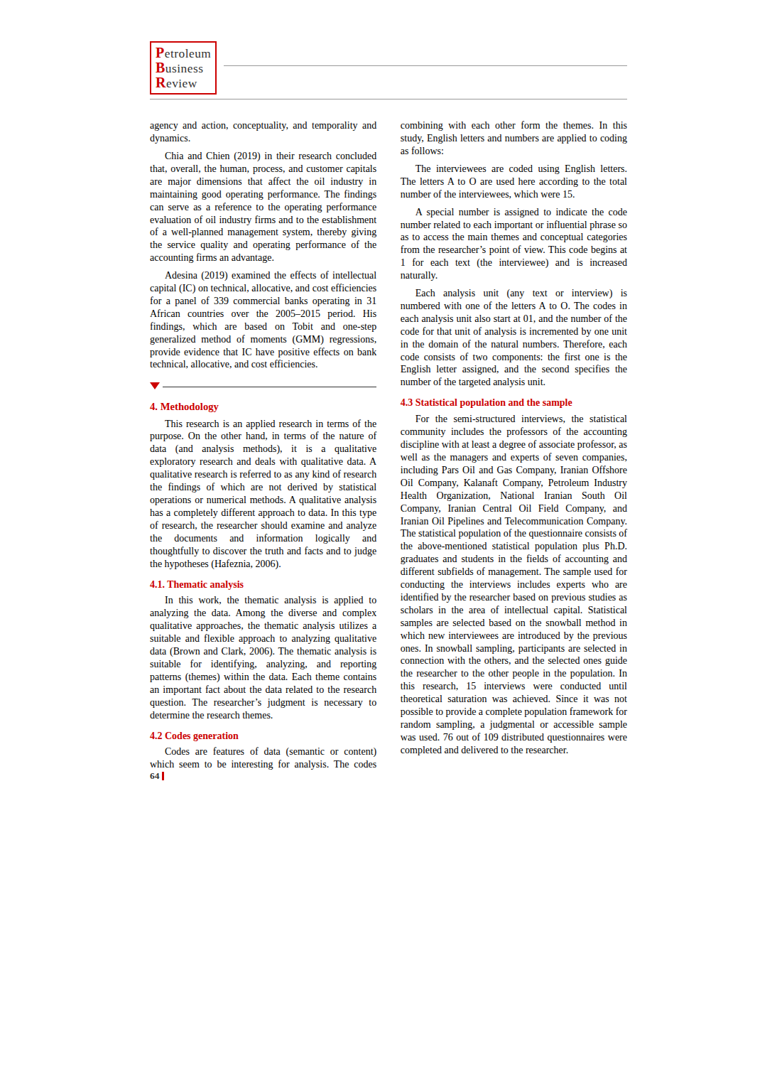Petroleum
Business
Review
agency and action, conceptuality, and temporality and dynamics.
Chia and Chien (2019) in their research concluded that, overall, the human, process, and customer capitals are major dimensions that affect the oil industry in maintaining good operating performance. The findings can serve as a reference to the operating performance evaluation of oil industry firms and to the establishment of a well-planned management system, thereby giving the service quality and operating performance of the accounting firms an advantage.
Adesina (2019) examined the effects of intellectual capital (IC) on technical, allocative, and cost efficiencies for a panel of 339 commercial banks operating in 31 African countries over the 2005–2015 period. His findings, which are based on Tobit and one-step generalized method of moments (GMM) regressions, provide evidence that IC have positive effects on bank technical, allocative, and cost efficiencies.
4. Methodology
This research is an applied research in terms of the purpose. On the other hand, in terms of the nature of data (and analysis methods), it is a qualitative exploratory research and deals with qualitative data. A qualitative research is referred to as any kind of research the findings of which are not derived by statistical operations or numerical methods. A qualitative analysis has a completely different approach to data. In this type of research, the researcher should examine and analyze the documents and information logically and thoughtfully to discover the truth and facts and to judge the hypotheses (Hafeznia, 2006).
4.1. Thematic analysis
In this work, the thematic analysis is applied to analyzing the data. Among the diverse and complex qualitative approaches, the thematic analysis utilizes a suitable and flexible approach to analyzing qualitative data (Brown and Clark, 2006). The thematic analysis is suitable for identifying, analyzing, and reporting patterns (themes) within the data. Each theme contains an important fact about the data related to the research question. The researcher’s judgment is necessary to determine the research themes.
4.2 Codes generation
Codes are features of data (semantic or content) which seem to be interesting for analysis. The codes combining with each other form the themes. In this study, English letters and numbers are applied to coding as follows:
The interviewees are coded using English letters. The letters A to O are used here according to the total number of the interviewees, which were 15.
A special number is assigned to indicate the code number related to each important or influential phrase so as to access the main themes and conceptual categories from the researcher’s point of view. This code begins at 1 for each text (the interviewee) and is increased naturally.
Each analysis unit (any text or interview) is numbered with one of the letters A to O. The codes in each analysis unit also start at 01, and the number of the code for that unit of analysis is incremented by one unit in the domain of the natural numbers. Therefore, each code consists of two components: the first one is the English letter assigned, and the second specifies the number of the targeted analysis unit.
4.3 Statistical population and the sample
For the semi-structured interviews, the statistical community includes the professors of the accounting discipline with at least a degree of associate professor, as well as the managers and experts of seven companies, including Pars Oil and Gas Company, Iranian Offshore Oil Company, Kalanaft Company, Petroleum Industry Health Organization, National Iranian South Oil Company, Iranian Central Oil Field Company, and Iranian Oil Pipelines and Telecommunication Company. The statistical population of the questionnaire consists of the above-mentioned statistical population plus Ph.D. graduates and students in the fields of accounting and different subfields of management. The sample used for conducting the interviews includes experts who are identified by the researcher based on previous studies as scholars in the area of intellectual capital. Statistical samples are selected based on the snowball method in which new interviewees are introduced by the previous ones. In snowball sampling, participants are selected in connection with the others, and the selected ones guide the researcher to the other people in the population. In this research, 15 interviews were conducted until theoretical saturation was achieved. Since it was not possible to provide a complete population framework for random sampling, a judgmental or accessible sample was used. 76 out of 109 distributed questionnaires were completed and delivered to the researcher.
64